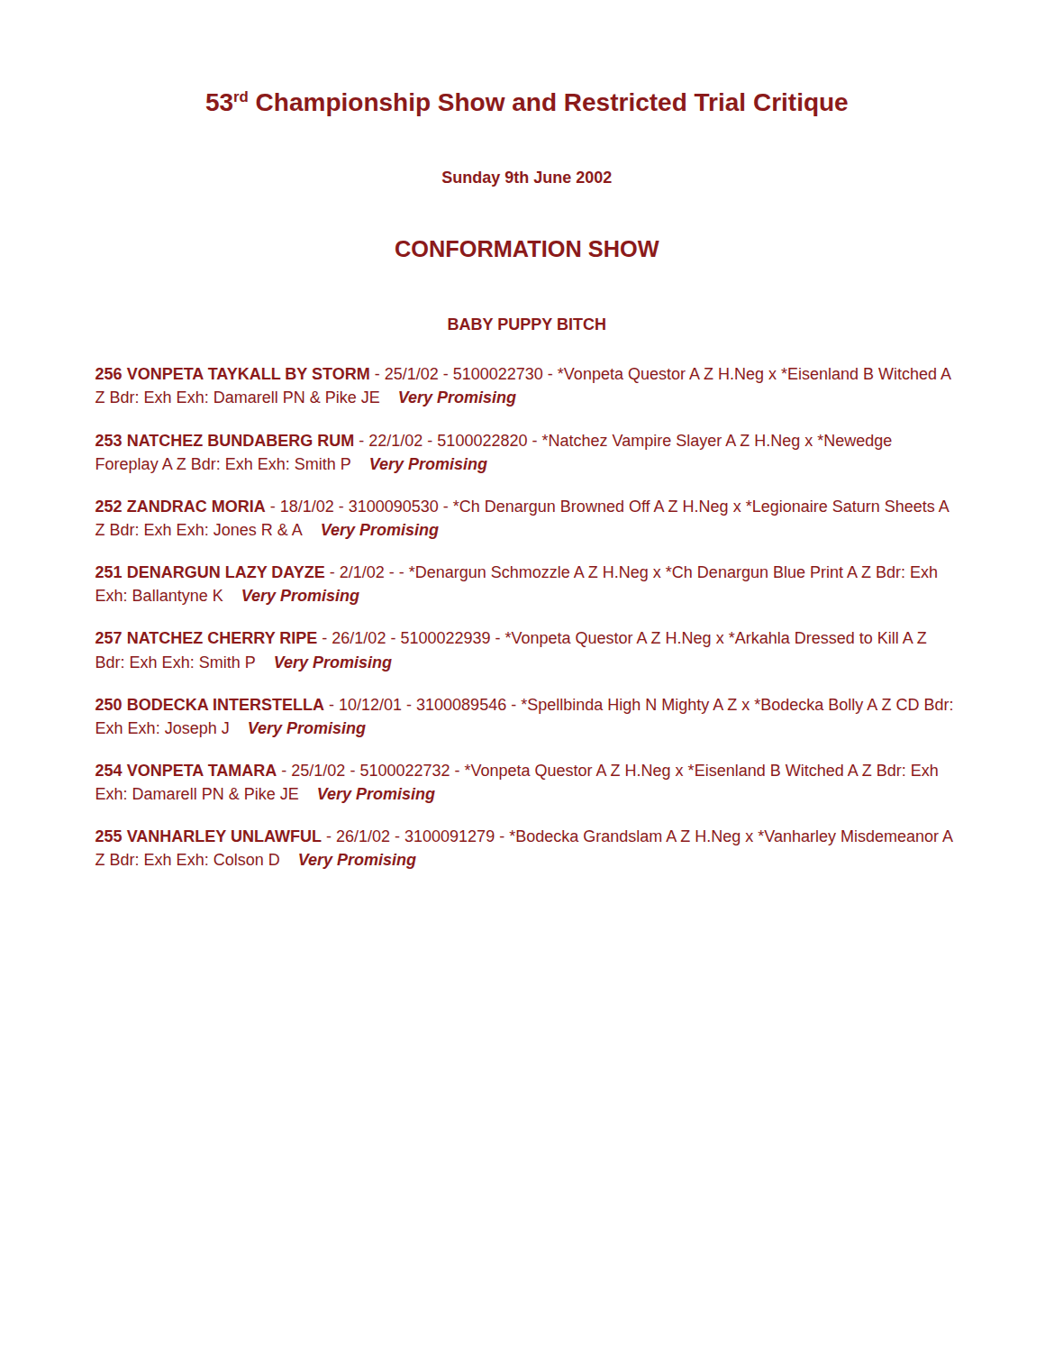53rd Championship Show and Restricted Trial Critique
Sunday 9th June 2002
CONFORMATION SHOW
BABY PUPPY BITCH
256 VONPETA TAYKALL BY STORM - 25/1/02 - 5100022730 - *Vonpeta Questor A Z H.Neg x *Eisenland B Witched A Z Bdr: Exh Exh: Damarell PN & Pike JE Very Promising
253 NATCHEZ BUNDABERG RUM - 22/1/02 - 5100022820 - *Natchez Vampire Slayer A Z H.Neg x *Newedge Foreplay A Z Bdr: Exh Exh: Smith P Very Promising
252 ZANDRAC MORIA - 18/1/02 - 3100090530 - *Ch Denargun Browned Off A Z H.Neg x *Legionaire Saturn Sheets A Z Bdr: Exh Exh: Jones R & A Very Promising
251 DENARGUN LAZY DAYZE - 2/1/02 - - *Denargun Schmozzle A Z H.Neg x *Ch Denargun Blue Print A Z Bdr: Exh Exh: Ballantyne K Very Promising
257 NATCHEZ CHERRY RIPE - 26/1/02 - 5100022939 - *Vonpeta Questor A Z H.Neg x *Arkahla Dressed to Kill A Z Bdr: Exh Exh: Smith P Very Promising
250 BODECKA INTERSTELLA - 10/12/01 - 3100089546 - *Spellbinda High N Mighty A Z x *Bodecka Bolly A Z CD Bdr: Exh Exh: Joseph J Very Promising
254 VONPETA TAMARA - 25/1/02 - 5100022732 - *Vonpeta Questor A Z H.Neg x *Eisenland B Witched A Z Bdr: Exh Exh: Damarell PN & Pike JE Very Promising
255 VANHARLEY UNLAWFUL - 26/1/02 - 3100091279 - *Bodecka Grandslam A Z H.Neg x *Vanharley Misdemeanor A Z Bdr: Exh Exh: Colson D Very Promising